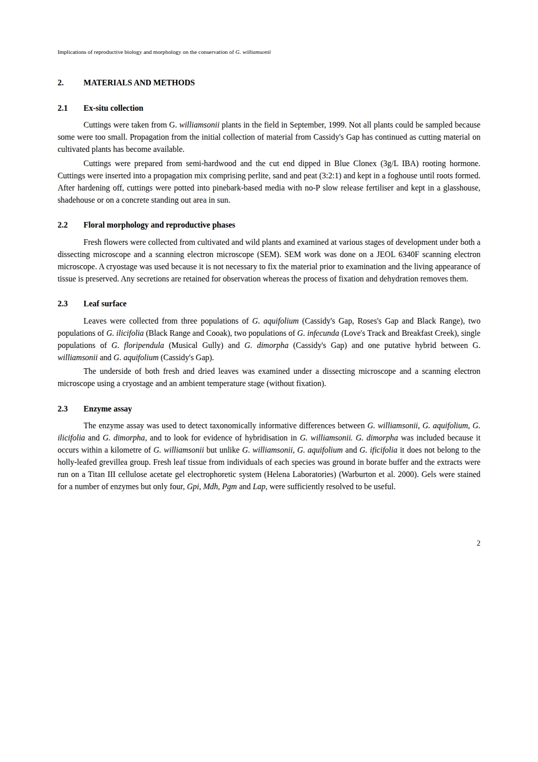Implications of reproductive biology and morphology on the conservation of G. williamsonii
2. MATERIALS AND METHODS
2.1 Ex-situ collection
Cuttings were taken from G. williamsonii plants in the field in September, 1999. Not all plants could be sampled because some were too small. Propagation from the initial collection of material from Cassidy's Gap has continued as cutting material on cultivated plants has become available.
Cuttings were prepared from semi-hardwood and the cut end dipped in Blue Clonex (3g/L IBA) rooting hormone. Cuttings were inserted into a propagation mix comprising perlite, sand and peat (3:2:1) and kept in a foghouse until roots formed. After hardening off, cuttings were potted into pinebark-based media with no-P slow release fertiliser and kept in a glasshouse, shadehouse or on a concrete standing out area in sun.
2.2 Floral morphology and reproductive phases
Fresh flowers were collected from cultivated and wild plants and examined at various stages of development under both a dissecting microscope and a scanning electron microscope (SEM). SEM work was done on a JEOL 6340F scanning electron microscope. A cryostage was used because it is not necessary to fix the material prior to examination and the living appearance of tissue is preserved. Any secretions are retained for observation whereas the process of fixation and dehydration removes them.
2.3 Leaf surface
Leaves were collected from three populations of G. aquifolium (Cassidy's Gap, Roses's Gap and Black Range), two populations of G. ilicifolia (Black Range and Cooak), two populations of G. infecunda (Love's Track and Breakfast Creek), single populations of G. floripendula (Musical Gully) and G. dimorpha (Cassidy's Gap) and one putative hybrid between G. williamsonii and G. aquifolium (Cassidy's Gap).
The underside of both fresh and dried leaves was examined under a dissecting microscope and a scanning electron microscope using a cryostage and an ambient temperature stage (without fixation).
2.3 Enzyme assay
The enzyme assay was used to detect taxonomically informative differences between G. williamsonii, G. aquifolium, G. ilicifolia and G. dimorpha, and to look for evidence of hybridisation in G. williamsonii. G. dimorpha was included because it occurs within a kilometre of G. williamsonii but unlike G. williamsonii, G. aquifolium and G. ificifolia it does not belong to the holly-leafed grevillea group. Fresh leaf tissue from individuals of each species was ground in borate buffer and the extracts were run on a Titan III cellulose acetate gel electrophoretic system (Helena Laboratories) (Warburton et al. 2000). Gels were stained for a number of enzymes but only four, Gpi, Mdh, Pgm and Lap, were sufficiently resolved to be useful.
2